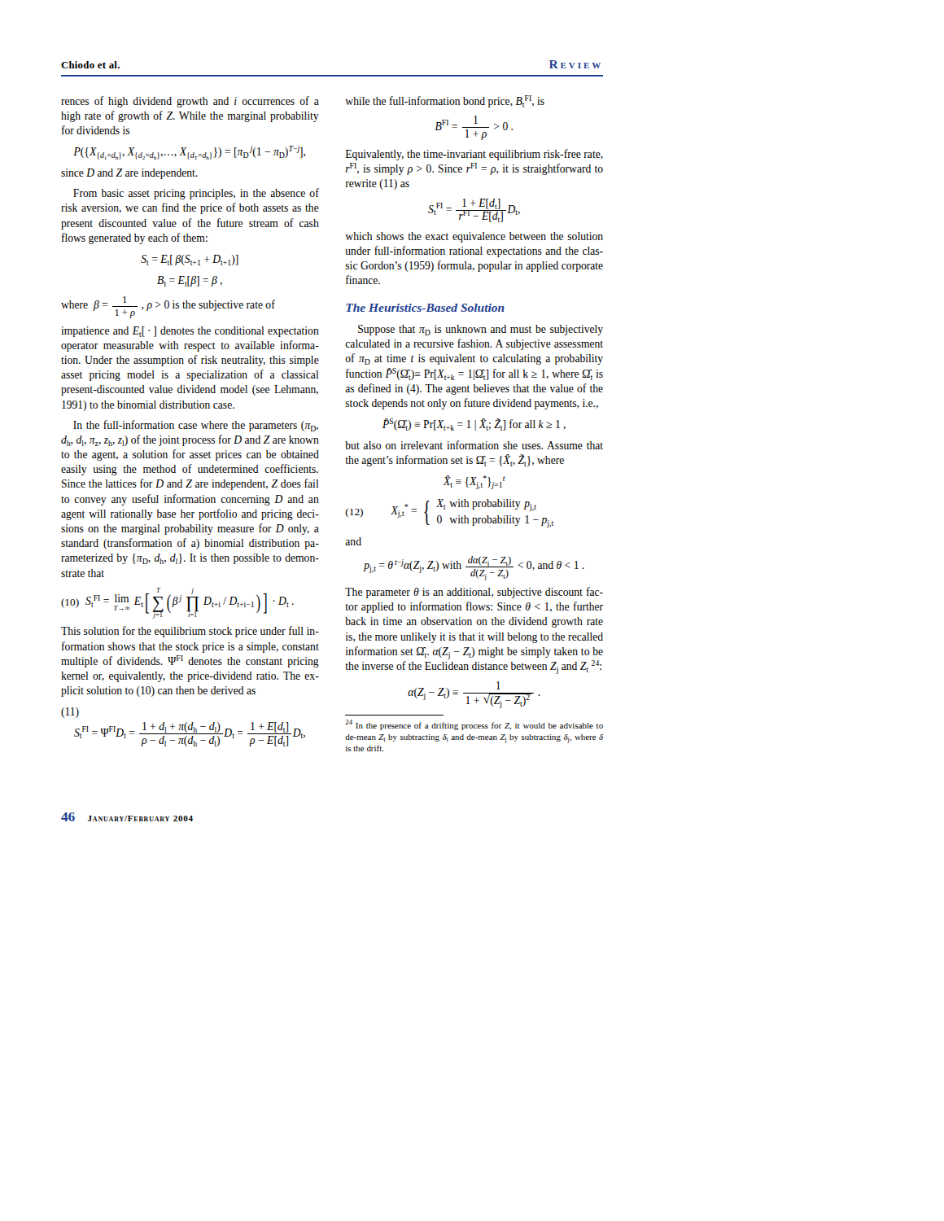Chiodo et al.
Review
rences of high dividend growth and i occurrences of a high rate of growth of Z. While the marginal probability for dividends is
P({X{d1=dh}, X{d2=dh},…, X{dT=dh}}) = [πD j(1 − πD)T−j],
since D and Z are independent.
From basic asset pricing principles, in the absence of risk aversion, we can find the price of both assets as the present discounted value of the future stream of cash flows generated by each of them:
St = Et[ β(St+1 + Dt+1)]
Bt = Et[β] = β ,
where β = 11 + ρ , ρ > 0 is the subjective rate of
impatience and Et[ · ] denotes the conditional expectation operator measurable with respect to available information. Under the assumption of risk neutrality, this simple asset pricing model is a specialization of a classical present-discounted value dividend model (see Lehmann, 1991) to the binomial distribution case.
In the full-information case where the parameters (πD, dh, dl, πz, zh, zl) of the joint process for D and Z are known to the agent, a solution for asset prices can be obtained easily using the method of undetermined coefficients. Since the lattices for D and Z are independent, Z does fail to convey any useful information concerning D and an agent will rationally base her portfolio and pricing decisions on the marginal probability measure for D only, a standard (transformation of a) binomial distribution parameterized by {πD, dh, dl}. It is then possible to demonstrate that
(10) StFI = lim T→∞ Et[T∑j=1(β j j∏i=1 Dt+i / Dt+i−1)] · Dt .
This solution for the equilibrium stock price under full information shows that the stock price is a simple, constant multiple of dividends. ΨFI denotes the constant pricing kernel or, equivalently, the price-dividend ratio. The explicit solution to (10) can then be derived as
(11) StFI = ΨFIDt = 1 + dl + π(dh − dl) ρ − dl − π(dh − dl) Dt = 1 + E[dt] ρ − E[dt] Dt,
while the full-information bond price, BtFI, is
BFI = 11 + ρ > 0 .
Equivalently, the time-invariant equilibrium risk-free rate, rFI, is simply ρ > 0. Since rFI = ρ, it is straightforward to rewrite (11) as
StFI = 1 + E[dt] rFI − E[dt] Dt,
which shows the exact equivalence between the solution under full-information rational expectations and the classic Gordon’s (1959) formula, popular in applied corporate finance.
The Heuristics-Based Solution
Suppose that πD is unknown and must be subjectively calculated in a recursive fashion. A subjective assessment of πD at time t is equivalent to calculating a probability function P̂S(Ω̂t)≡ Pr[Xt+k = 1|Ω̂t] for all k ≥ 1, where Ω̂t is as defined in (4). The agent believes that the value of the stock depends not only on future dividend payments, i.e.,
P̂S(Ω̂t) ≡ Pr[Xt+k = 1 | X̂t; Z̃t] for all k ≥ 1 ,
but also on irrelevant information she uses. Assume that the agent’s information set is Ω̂t = {X̂t, Z̃t}, where
X̂t ≡ {Xj,t*}j=1t
(12) Xj,t* = {
| X t | with probability | p j,t |
| 0 | with probability | 1 − p j,t |
and
pj,t = θ t−jα(Zj, Zt) with dα(Zj − Zt) d(Zj − Zt) < 0, and θ < 1 .
The parameter θ is an additional, subjective discount factor applied to information flows: Since θ < 1, the further back in time an observation on the dividend growth rate is, the more unlikely it is that it will belong to the recalled information set Ω̂t. α(Zj − Zt) might be simply taken to be the inverse of the Euclidean distance between Zj and Zt 24:
α(Zj − Zt) ≡ 11 + (Zj − Zt)2 .
24 In the presence of a drifting process for Z, it would be advisable to de-mean Zt by subtracting δt and de-mean Zj by subtracting δj, where δ is the drift.
46 January/February 2004